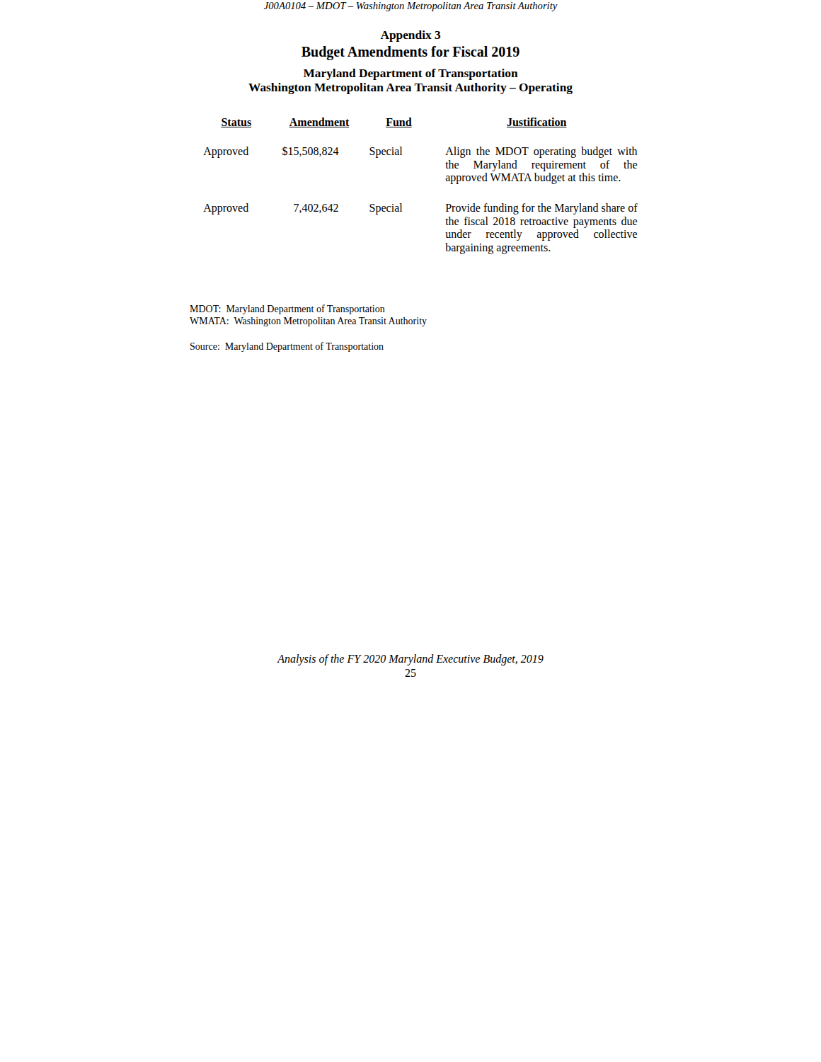J00A0104 – MDOT – Washington Metropolitan Area Transit Authority
Appendix 3
Budget Amendments for Fiscal 2019
Maryland Department of Transportation
Washington Metropolitan Area Transit Authority – Operating
| Status | Amendment | Fund | Justification |
| --- | --- | --- | --- |
| Approved | $15,508,824 | Special | Align the MDOT operating budget with the Maryland requirement of the approved WMATA budget at this time. |
| Approved | 7,402,642 | Special | Provide funding for the Maryland share of the fiscal 2018 retroactive payments due under recently approved collective bargaining agreements. |
MDOT: Maryland Department of Transportation
WMATA: Washington Metropolitan Area Transit Authority
Source: Maryland Department of Transportation
Analysis of the FY 2020 Maryland Executive Budget, 2019
25